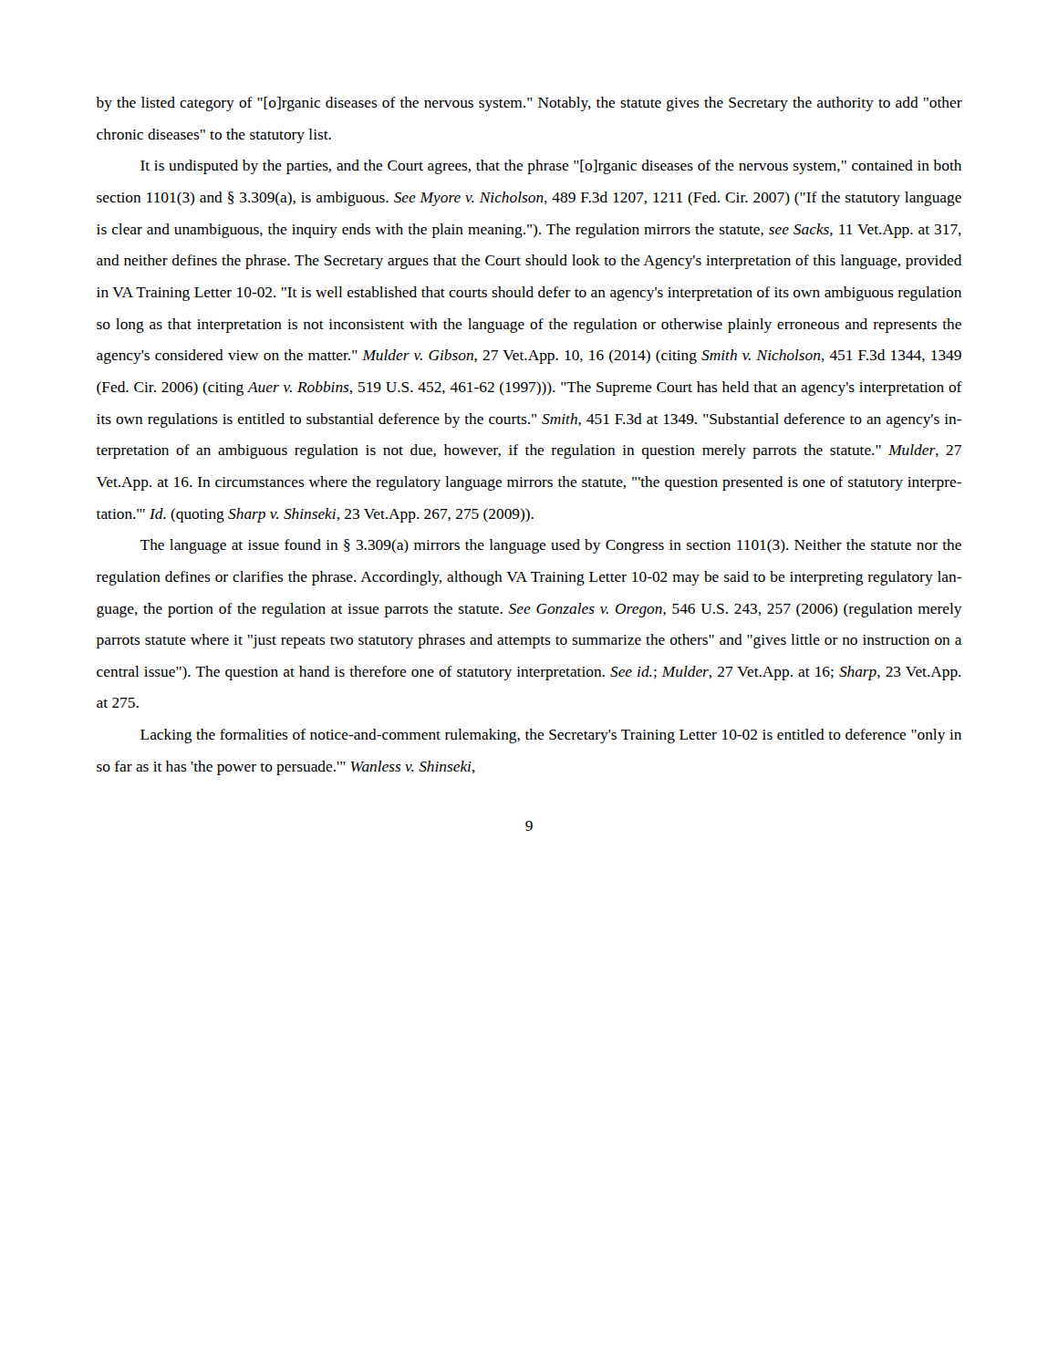by the listed category of "[o]rganic diseases of the nervous system." Notably, the statute gives the Secretary the authority to add "other chronic diseases" to the statutory list.
It is undisputed by the parties, and the Court agrees, that the phrase "[o]rganic diseases of the nervous system," contained in both section 1101(3) and § 3.309(a), is ambiguous. See Myore v. Nicholson, 489 F.3d 1207, 1211 (Fed. Cir. 2007) ("If the statutory language is clear and unambiguous, the inquiry ends with the plain meaning."). The regulation mirrors the statute, see Sacks, 11 Vet.App. at 317, and neither defines the phrase. The Secretary argues that the Court should look to the Agency's interpretation of this language, provided in VA Training Letter 10-02. "It is well established that courts should defer to an agency's interpretation of its own ambiguous regulation so long as that interpretation is not inconsistent with the language of the regulation or otherwise plainly erroneous and represents the agency's considered view on the matter." Mulder v. Gibson, 27 Vet.App. 10, 16 (2014) (citing Smith v. Nicholson, 451 F.3d 1344, 1349 (Fed. Cir. 2006) (citing Auer v. Robbins, 519 U.S. 452, 461-62 (1997))). "The Supreme Court has held that an agency's interpretation of its own regulations is entitled to substantial deference by the courts." Smith, 451 F.3d at 1349. "Substantial deference to an agency's interpretation of an ambiguous regulation is not due, however, if the regulation in question merely parrots the statute." Mulder, 27 Vet.App. at 16. In circumstances where the regulatory language mirrors the statute, "'the question presented is one of statutory interpretation.'" Id. (quoting Sharp v. Shinseki, 23 Vet.App. 267, 275 (2009)).
The language at issue found in § 3.309(a) mirrors the language used by Congress in section 1101(3). Neither the statute nor the regulation defines or clarifies the phrase. Accordingly, although VA Training Letter 10-02 may be said to be interpreting regulatory language, the portion of the regulation at issue parrots the statute. See Gonzales v. Oregon, 546 U.S. 243, 257 (2006) (regulation merely parrots statute where it "just repeats two statutory phrases and attempts to summarize the others" and "gives little or no instruction on a central issue"). The question at hand is therefore one of statutory interpretation. See id.; Mulder, 27 Vet.App. at 16; Sharp, 23 Vet.App. at 275.
Lacking the formalities of notice-and-comment rulemaking, the Secretary's Training Letter 10-02 is entitled to deference "only in so far as it has 'the power to persuade.'" Wanless v. Shinseki,
9